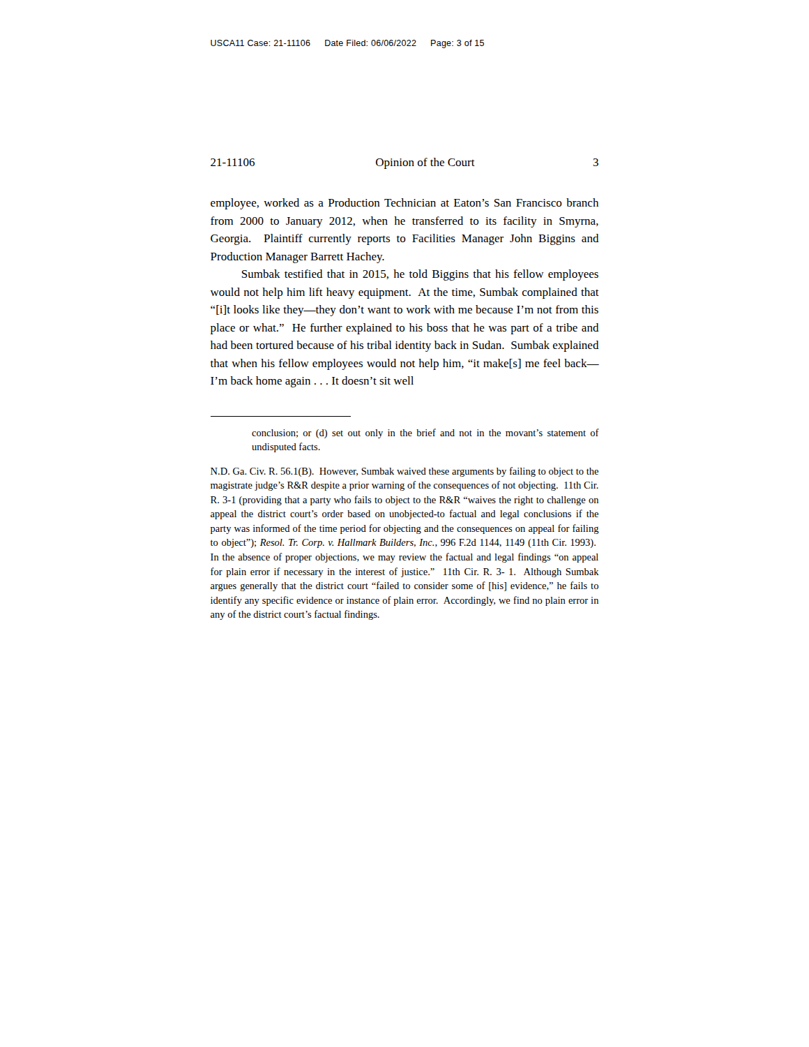USCA11 Case: 21-11106 Date Filed: 06/06/2022 Page: 3 of 15
21-11106 Opinion of the Court 3
employee, worked as a Production Technician at Eaton’s San Francisco branch from 2000 to January 2012, when he transferred to its facility in Smyrna, Georgia. Plaintiff currently reports to Facilities Manager John Biggins and Production Manager Barrett Hachey.
Sumbak testified that in 2015, he told Biggins that his fellow employees would not help him lift heavy equipment. At the time, Sumbak complained that “[i]t looks like they—they don’t want to work with me because I’m not from this place or what.” He further explained to his boss that he was part of a tribe and had been tortured because of his tribal identity back in Sudan. Sumbak explained that when his fellow employees would not help him, “it make[s] me feel back—I’m back home again . . . It doesn’t sit well
conclusion; or (d) set out only in the brief and not in the movant’s statement of undisputed facts.
N.D. Ga. Civ. R. 56.1(B). However, Sumbak waived these arguments by failing to object to the magistrate judge’s R&R despite a prior warning of the consequences of not objecting. 11th Cir. R. 3-1 (providing that a party who fails to object to the R&R “waives the right to challenge on appeal the district court’s order based on unobjected-to factual and legal conclusions if the party was informed of the time period for objecting and the consequences on appeal for failing to object”); Resol. Tr. Corp. v. Hallmark Builders, Inc., 996 F.2d 1144, 1149 (11th Cir. 1993). In the absence of proper objections, we may review the factual and legal findings “on appeal for plain error if necessary in the interest of justice.” 11th Cir. R. 3- 1. Although Sumbak argues generally that the district court “failed to consider some of [his] evidence,” he fails to identify any specific evidence or instance of plain error. Accordingly, we find no plain error in any of the district court’s factual findings.